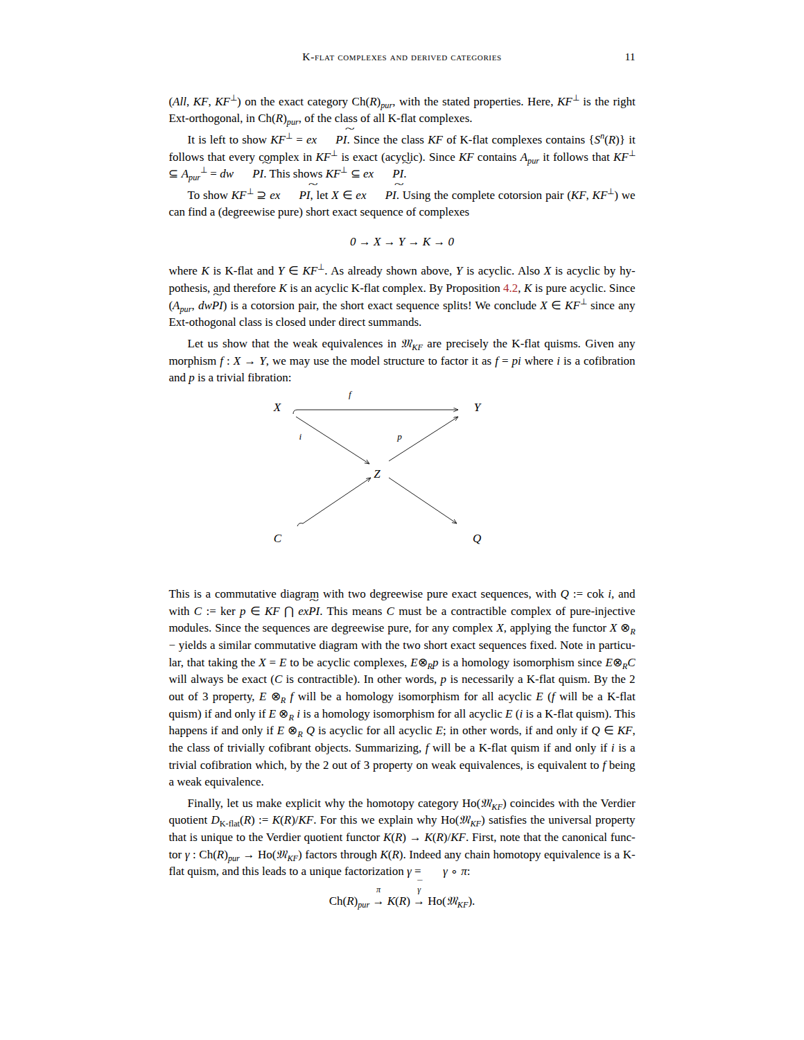K-flat complexes and derived categories 11
(All, KF, KF⊥) on the exact category Ch(R)pur, with the stated properties. Here, KF⊥ is the right Ext-orthogonal, in Ch(R)pur, of the class of all K-flat complexes.
It is left to show KF⊥ = ex~PI. Since the class KF of K-flat complexes contains {Sn(R)} it follows that every complex in KF⊥ is exact (acyclic). Since KF contains Apur it follows that KF⊥ ⊆ Apur⊥ = dw~PI. This shows KF⊥ ⊆ ex~PI.
To show KF⊥ ⊇ ex~PI, let X ∈ ex~PI. Using the complete cotorsion pair (KF, KF⊥) we can find a (degreewise pure) short exact sequence of complexes
0 → X → Y → K → 0
where K is K-flat and Y ∈ KF⊥. As already shown above, Y is acyclic. Also X is acyclic by hypothesis, and therefore K is an acyclic K-flat complex. By Proposition 4.2, K is pure acyclic. Since (Apur, dw~PI) is a cotorsion pair, the short exact sequence splits! We conclude X ∈ KF⊥ since any Ext-othogonal class is closed under direct summands.
Let us show that the weak equivalences in 𝔐KF are precisely the K-flat quisms. Given any morphism f : X → Y, we may use the model structure to factor it as f = pi where i is a cofibration and p is a trivial fibration:
X Y Z C Q f i p
This is a commutative diagram with two degreewise pure exact sequences, with Q := cok i, and with C := ker p ∈ KF ⋂ ex~PI. This means C must be a contractible complex of pure-injective modules. Since the sequences are degreewise pure, for any complex X, applying the functor X ⊗R − yields a similar commutative diagram with the two short exact sequences fixed. Note in particular, that taking the X = E to be acyclic complexes, E⊗Rp is a homology isomorphism since E⊗RC will always be exact (C is contractible). In other words, p is necessarily a K-flat quism. By the 2 out of 3 property, E ⊗R f will be a homology isomorphism for all acyclic E (f will be a K-flat quism) if and only if E ⊗R i is a homology isomorphism for all acyclic E (i is a K-flat quism). This happens if and only if E ⊗R Q is acyclic for all acyclic E; in other words, if and only if Q ∈ KF, the class of trivially cofibrant objects. Summarizing, f will be a K-flat quism if and only if i is a trivial cofibration which, by the 2 out of 3 property on weak equivalences, is equivalent to f being a weak equivalence.
Finally, let us make explicit why the homotopy category Ho(𝔐KF) coincides with the Verdier quotient DK-flat(R) := K(R)/KF. For this we explain why Ho(𝔐KF) satisfies the universal property that is unique to the Verdier quotient functor K(R) → K(R)/KF. First, note that the canonical functor γ : Ch(R)pur → Ho(𝔐KF) factors through K(R). Indeed any chain homotopy equivalence is a K-flat quism, and this leads to a unique factorization γ = ¯γ ∘ π:
Ch(R)pur π→ K(R) ¯γ→ Ho(𝔐KF).